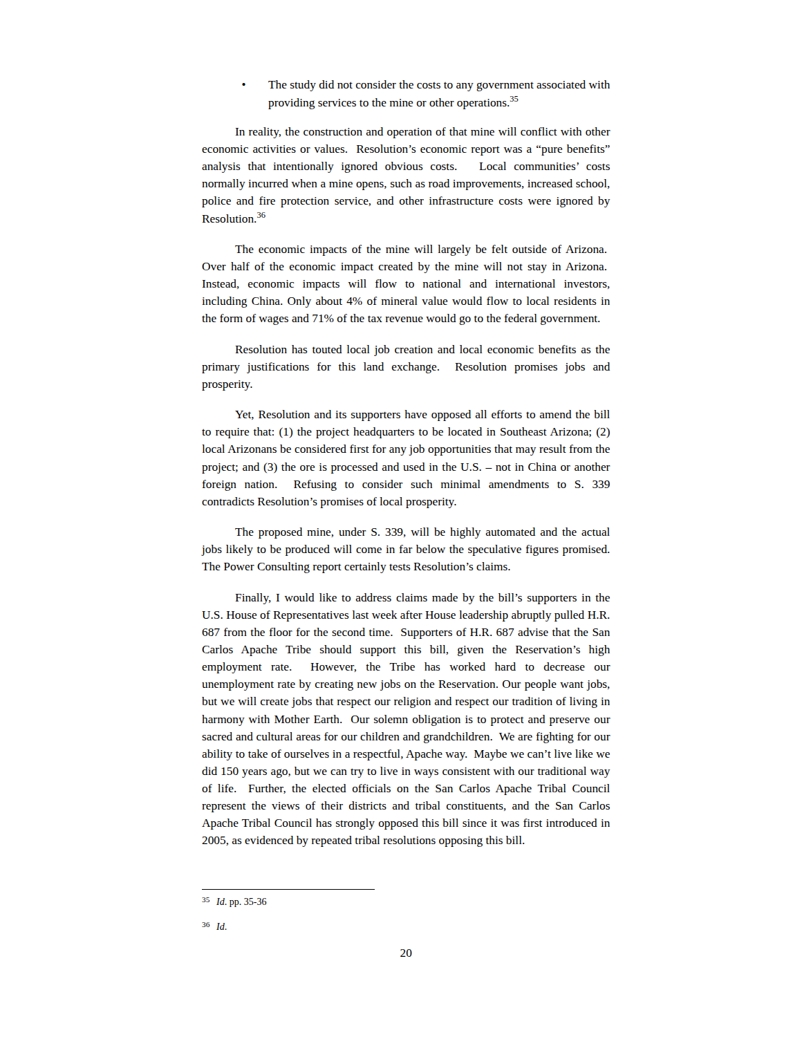The study did not consider the costs to any government associated with providing services to the mine or other operations.35
In reality, the construction and operation of that mine will conflict with other economic activities or values. Resolution’s economic report was a “pure benefits” analysis that intentionally ignored obvious costs. Local communities’ costs normally incurred when a mine opens, such as road improvements, increased school, police and fire protection service, and other infrastructure costs were ignored by Resolution.36
The economic impacts of the mine will largely be felt outside of Arizona. Over half of the economic impact created by the mine will not stay in Arizona. Instead, economic impacts will flow to national and international investors, including China. Only about 4% of mineral value would flow to local residents in the form of wages and 71% of the tax revenue would go to the federal government.
Resolution has touted local job creation and local economic benefits as the primary justifications for this land exchange. Resolution promises jobs and prosperity.
Yet, Resolution and its supporters have opposed all efforts to amend the bill to require that: (1) the project headquarters to be located in Southeast Arizona; (2) local Arizonans be considered first for any job opportunities that may result from the project; and (3) the ore is processed and used in the U.S. – not in China or another foreign nation. Refusing to consider such minimal amendments to S. 339 contradicts Resolution’s promises of local prosperity.
The proposed mine, under S. 339, will be highly automated and the actual jobs likely to be produced will come in far below the speculative figures promised. The Power Consulting report certainly tests Resolution’s claims.
Finally, I would like to address claims made by the bill’s supporters in the U.S. House of Representatives last week after House leadership abruptly pulled H.R. 687 from the floor for the second time. Supporters of H.R. 687 advise that the San Carlos Apache Tribe should support this bill, given the Reservation’s high employment rate. However, the Tribe has worked hard to decrease our unemployment rate by creating new jobs on the Reservation. Our people want jobs, but we will create jobs that respect our religion and respect our tradition of living in harmony with Mother Earth. Our solemn obligation is to protect and preserve our sacred and cultural areas for our children and grandchildren. We are fighting for our ability to take of ourselves in a respectful, Apache way. Maybe we can’t live like we did 150 years ago, but we can try to live in ways consistent with our traditional way of life. Further, the elected officials on the San Carlos Apache Tribal Council represent the views of their districts and tribal constituents, and the San Carlos Apache Tribal Council has strongly opposed this bill since it was first introduced in 2005, as evidenced by repeated tribal resolutions opposing this bill.
35 Id. pp. 35-36
36 Id.
20